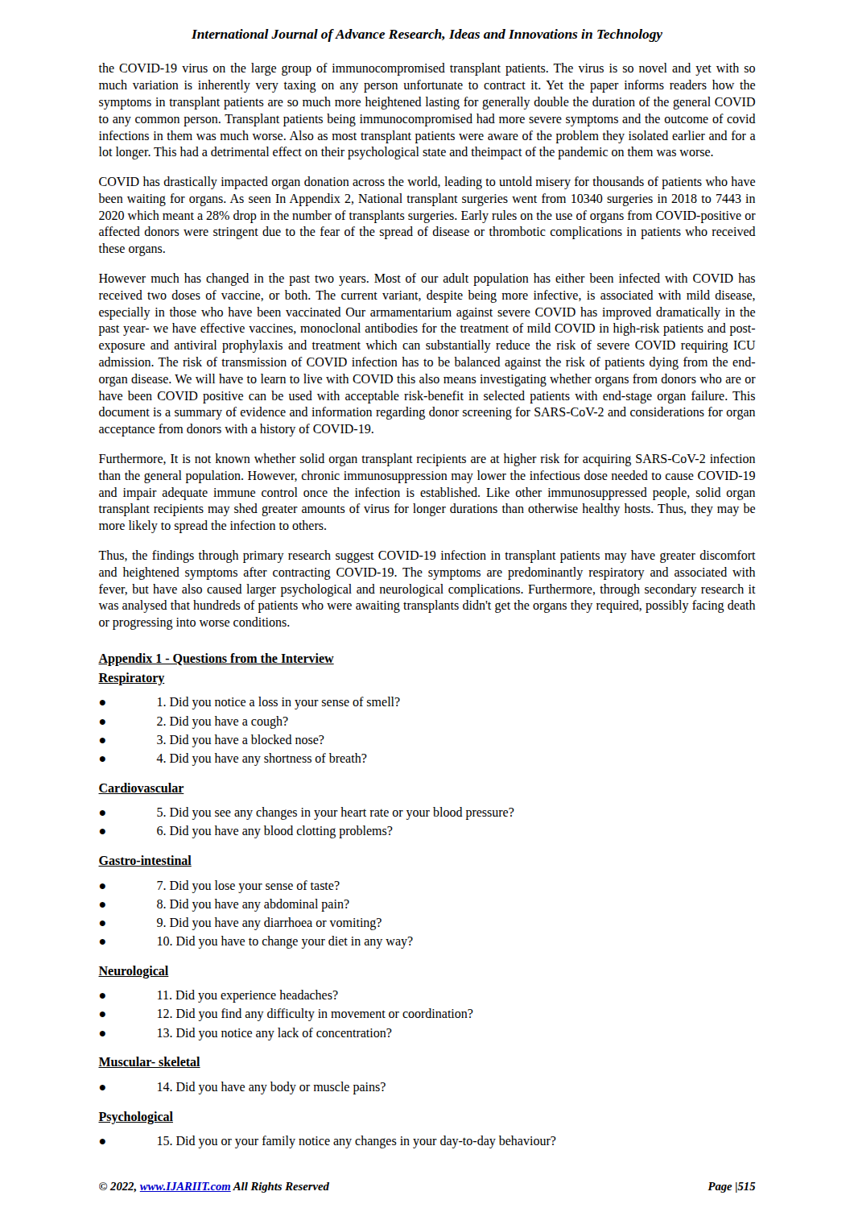International Journal of Advance Research, Ideas and Innovations in Technology
the COVID-19 virus on the large group of immunocompromised transplant patients. The virus is so novel and yet with so much variation is inherently very taxing on any person unfortunate to contract it. Yet the paper informs readers how the symptoms in transplant patients are so much more heightened lasting for generally double the duration of the general COVID to any common person. Transplant patients being immunocompromised had more severe symptoms and the outcome of covid infections in them was much worse. Also as most transplant patients were aware of the problem they isolated earlier and for a lot longer. This had a detrimental effect on their psychological state and theimpact of the pandemic on them was worse.
COVID has drastically impacted organ donation across the world, leading to untold misery for thousands of patients who have been waiting for organs. As seen In Appendix 2, National transplant surgeries went from 10340 surgeries in 2018 to 7443 in 2020 which meant a 28% drop in the number of transplants surgeries. Early rules on the use of organs from COVID-positive or affected donors were stringent due to the fear of the spread of disease or thrombotic complications in patients who received these organs.
However much has changed in the past two years. Most of our adult population has either been infected with COVID has received two doses of vaccine, or both. The current variant, despite being more infective, is associated with mild disease, especially in those who have been vaccinated Our armamentarium against severe COVID has improved dramatically in the past year- we have effective vaccines, monoclonal antibodies for the treatment of mild COVID in high-risk patients and post-exposure and antiviral prophylaxis and treatment which can substantially reduce the risk of severe COVID requiring ICU admission. The risk of transmission of COVID infection has to be balanced against the risk of patients dying from the end-organ disease. We will have to learn to live with COVID this also means investigating whether organs from donors who are or have been COVID positive can be used with acceptable risk-benefit in selected patients with end-stage organ failure. This document is a summary of evidence and information regarding donor screening for SARS-CoV-2 and considerations for organ acceptance from donors with a history of COVID-19.
Furthermore, It is not known whether solid organ transplant recipients are at higher risk for acquiring SARS-CoV-2 infection than the general population. However, chronic immunosuppression may lower the infectious dose needed to cause COVID-19 and impair adequate immune control once the infection is established. Like other immunosuppressed people, solid organ transplant recipients may shed greater amounts of virus for longer durations than otherwise healthy hosts. Thus, they may be more likely to spread the infection to others.
Thus, the findings through primary research suggest COVID-19 infection in transplant patients may have greater discomfort and heightened symptoms after contracting COVID-19. The symptoms are predominantly respiratory and associated with fever, but have also caused larger psychological and neurological complications. Furthermore, through secondary research it was analysed that hundreds of patients who were awaiting transplants didn't get the organs they required, possibly facing death or progressing into worse conditions.
Appendix 1 - Questions from the Interview
Respiratory
●1. Did you notice a loss in your sense of smell?
●2. Did you have a cough?
●3. Did you have a blocked nose?
●4. Did you have any shortness of breath?
Cardiovascular
●5. Did you see any changes in your heart rate or your blood pressure?
●6. Did you have any blood clotting problems?
Gastro-intestinal
●7. Did you lose your sense of taste?
●8. Did you have any abdominal pain?
●9. Did you have any diarrhoea or vomiting?
●10. Did you have to change your diet in any way?
Neurological
●11. Did you experience headaches?
●12. Did you find any difficulty in movement or coordination?
●13. Did you notice any lack of concentration?
Muscular- skeletal
●14. Did you have any body or muscle pains?
Psychological
●15. Did you or your family notice any changes in your day-to-day behaviour?
© 2022, www.IJARIIT.com All Rights Reserved Page |515